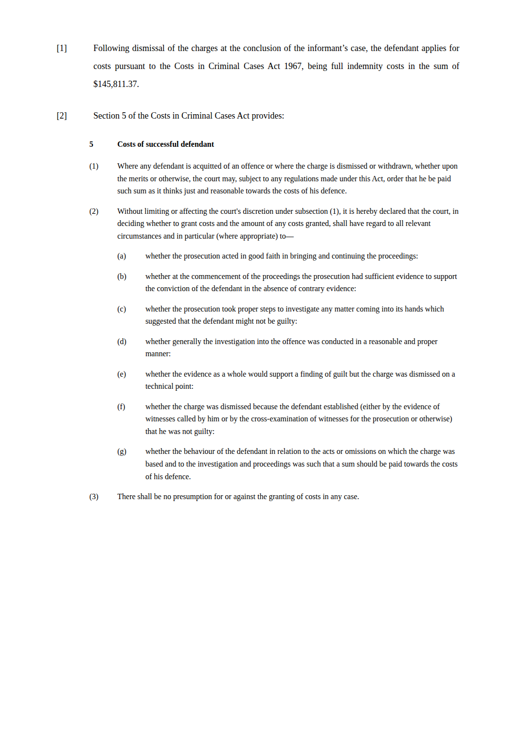[1] Following dismissal of the charges at the conclusion of the informant’s case, the defendant applies for costs pursuant to the Costs in Criminal Cases Act 1967, being full indemnity costs in the sum of $145,811.37.
[2] Section 5 of the Costs in Criminal Cases Act provides:
5 Costs of successful defendant
(1) Where any defendant is acquitted of an offence or where the charge is dismissed or withdrawn, whether upon the merits or otherwise, the court may, subject to any regulations made under this Act, order that he be paid such sum as it thinks just and reasonable towards the costs of his defence.
(2) Without limiting or affecting the court's discretion under subsection (1), it is hereby declared that the court, in deciding whether to grant costs and the amount of any costs granted, shall have regard to all relevant circumstances and in particular (where appropriate) to—
(a) whether the prosecution acted in good faith in bringing and continuing the proceedings:
(b) whether at the commencement of the proceedings the prosecution had sufficient evidence to support the conviction of the defendant in the absence of contrary evidence:
(c) whether the prosecution took proper steps to investigate any matter coming into its hands which suggested that the defendant might not be guilty:
(d) whether generally the investigation into the offence was conducted in a reasonable and proper manner:
(e) whether the evidence as a whole would support a finding of guilt but the charge was dismissed on a technical point:
(f) whether the charge was dismissed because the defendant established (either by the evidence of witnesses called by him or by the cross-examination of witnesses for the prosecution or otherwise) that he was not guilty:
(g) whether the behaviour of the defendant in relation to the acts or omissions on which the charge was based and to the investigation and proceedings was such that a sum should be paid towards the costs of his defence.
(3) There shall be no presumption for or against the granting of costs in any case.